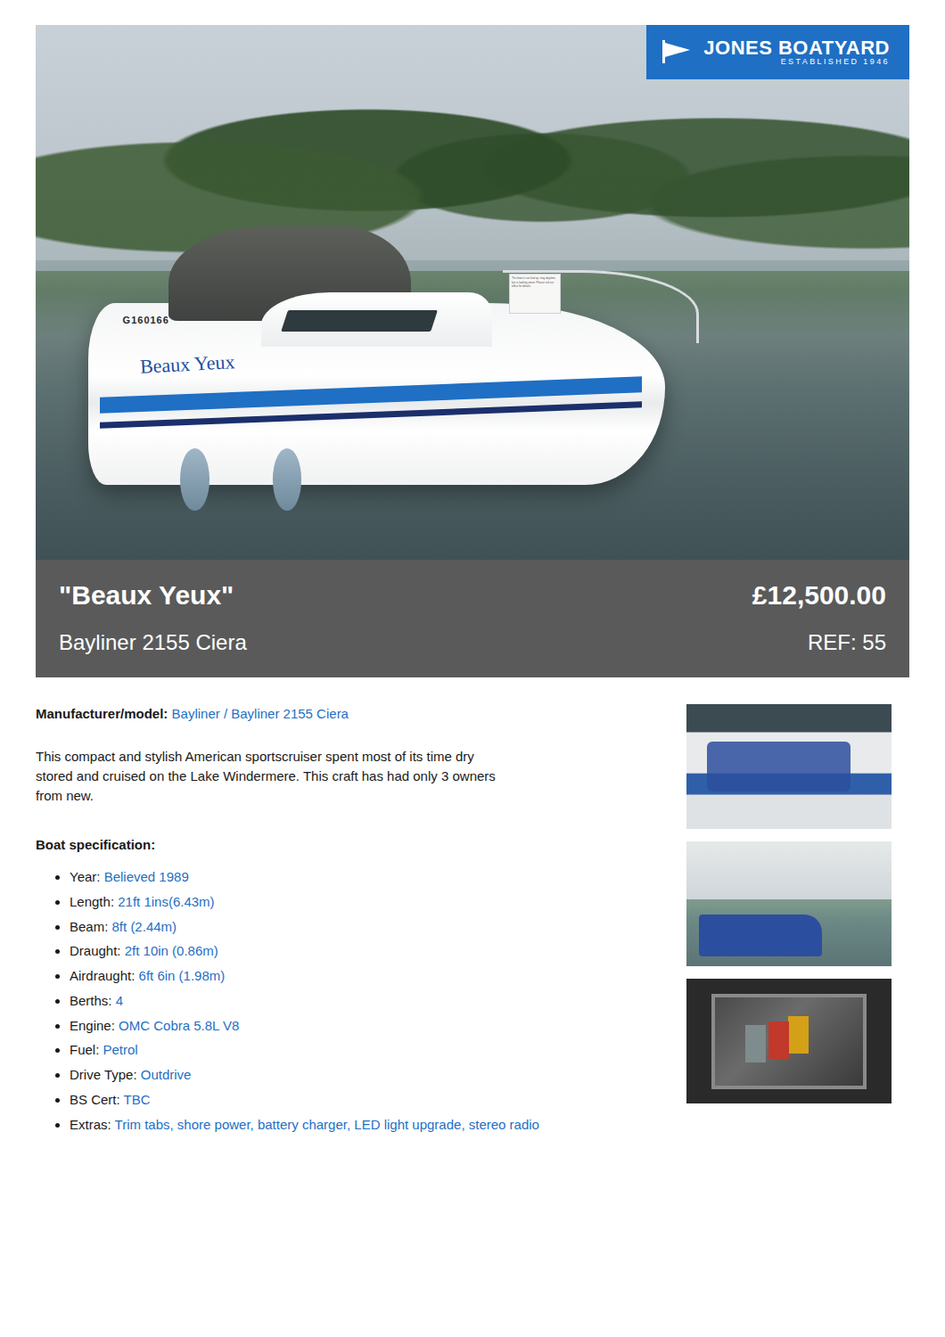JONES BOATYARD
ESTABLISHED 1946
G160166
Beaux Yeux
This boat is not laid up, may daytime, but is looking smart. Please call our office for details.
"Beaux Yeux"
Bayliner 2155 Ciera
£12,500.00
REF: 55
Manufacturer/model: Bayliner / Bayliner 2155 Ciera
This compact and stylish American sportscruiser spent most of its time dry stored and cruised on the Lake Windermere. This craft has had only 3 owners from new.
Boat specification:
Year: Believed 1989
Length: 21ft 1ins(6.43m)
Beam: 8ft (2.44m)
Draught: 2ft 10in (0.86m)
Airdraught: 6ft 6in (1.98m)
Berths: 4
Engine: OMC Cobra 5.8L V8
Fuel: Petrol
Drive Type: Outdrive
BS Cert: TBC
Extras: Trim tabs, shore power, battery charger, LED light upgrade, stereo radio